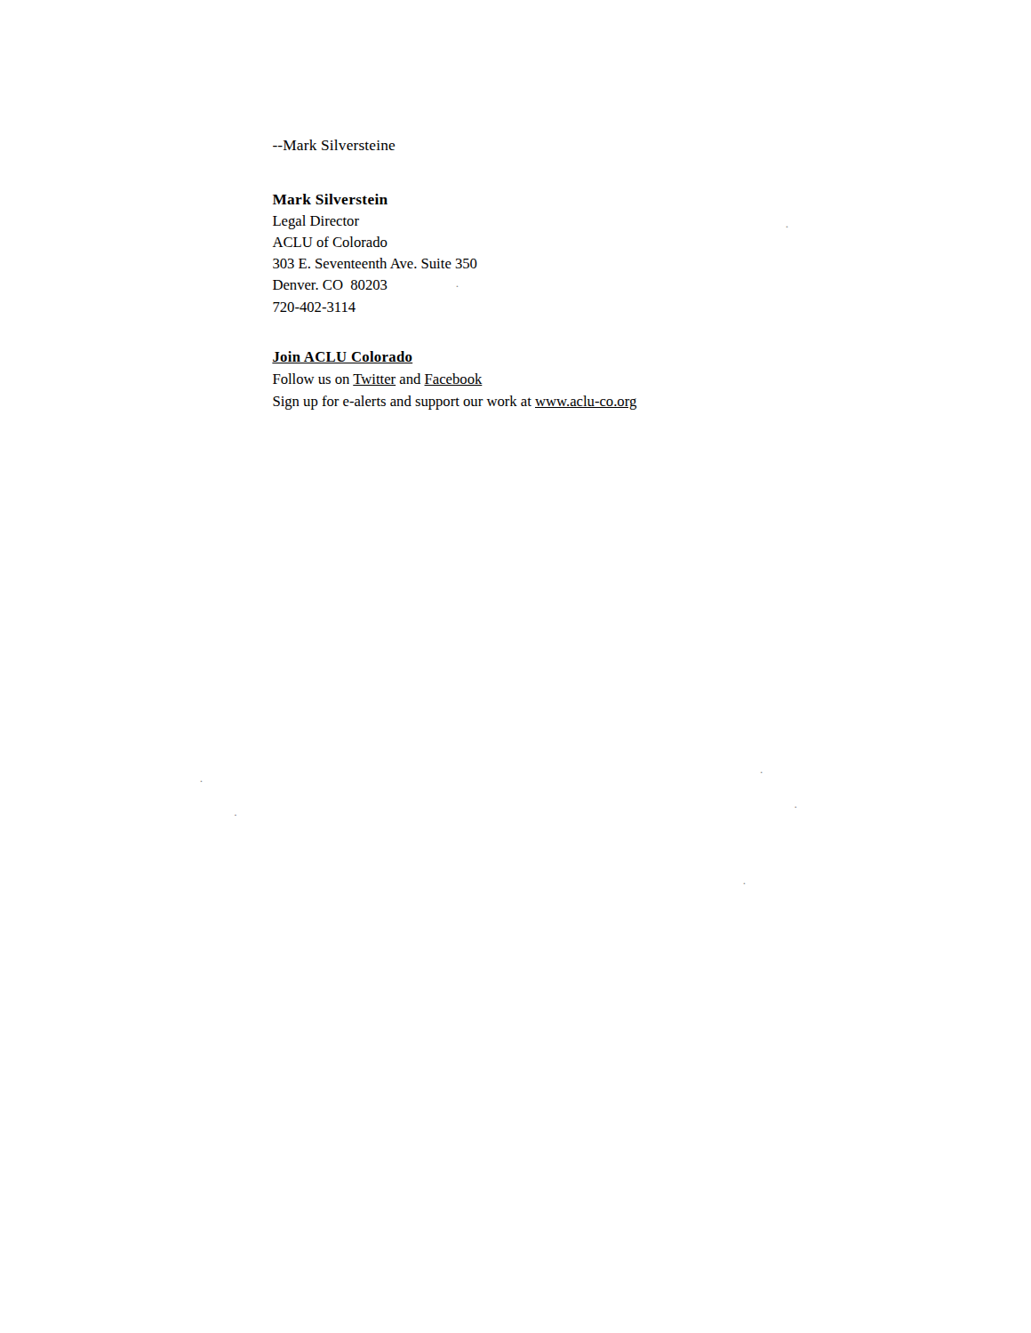--Mark Silversteine
Mark Silverstein Legal Director ACLU of Colorado 303 E. Seventeenth Ave. Suite 350 Denver. CO 80203 720-402-3114
Join ACLU Colorado Follow us on Twitter and Facebook Sign up for e-alerts and support our work at www.aclu-co.org
. . . . . . .